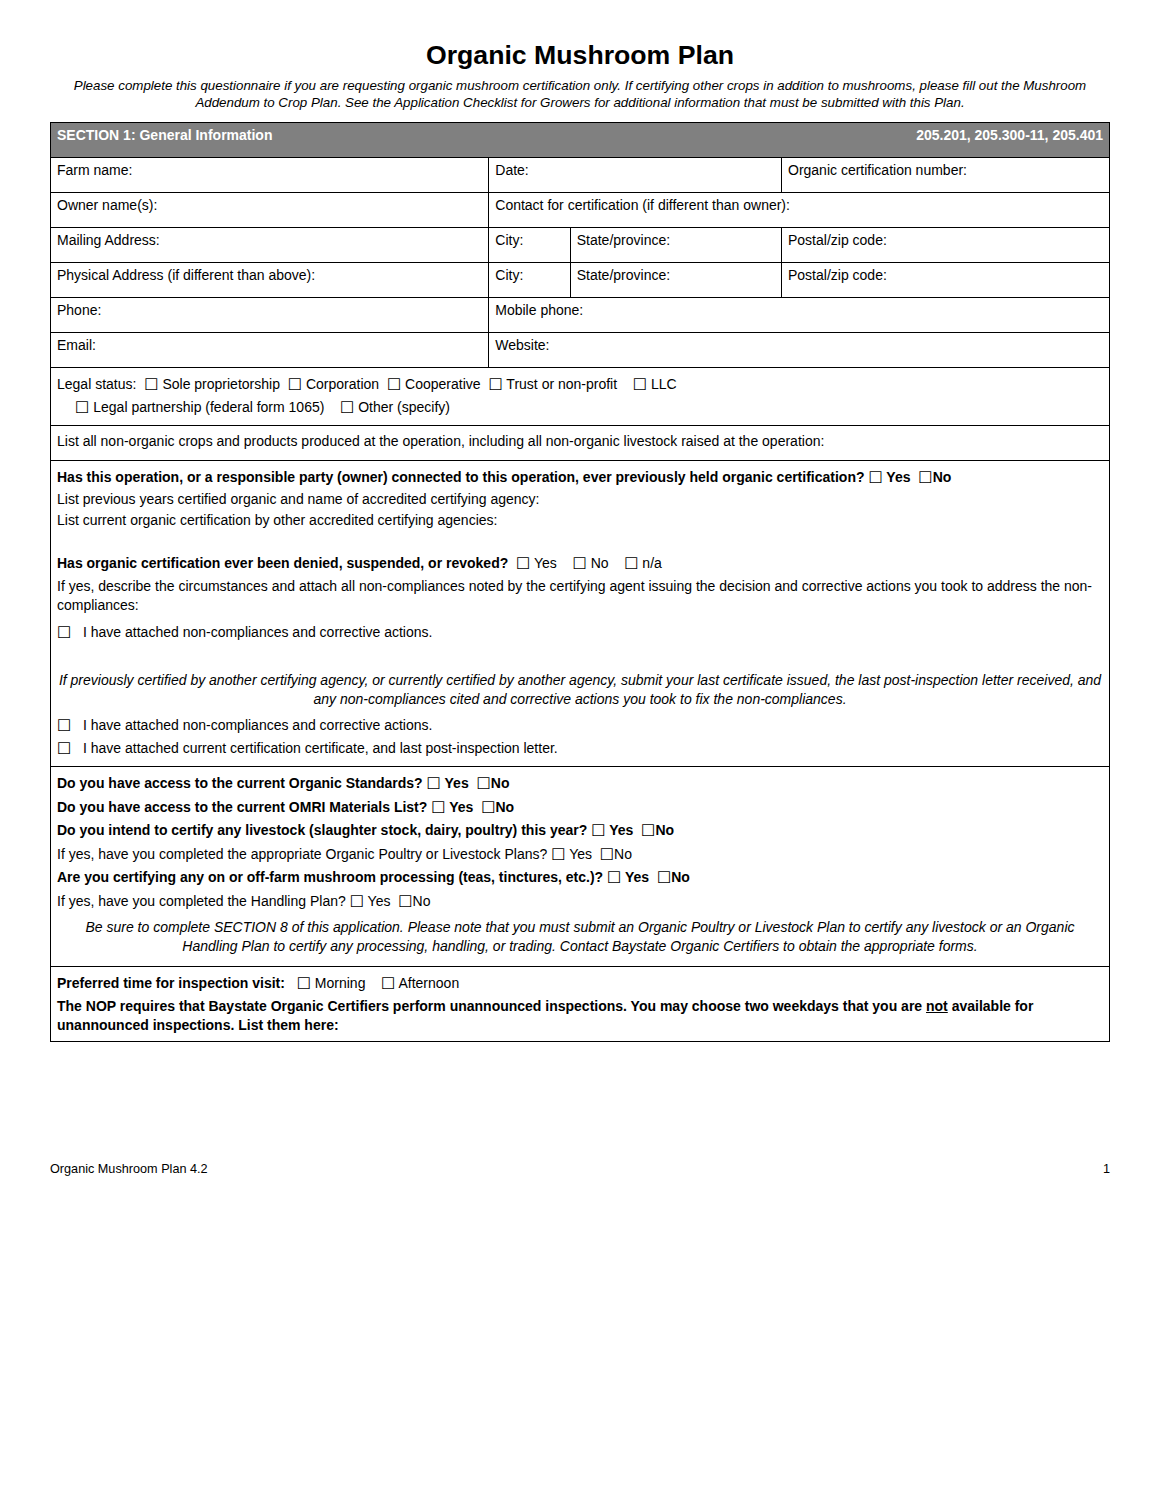Organic Mushroom Plan
Please complete this questionnaire if you are requesting organic mushroom certification only. If certifying other crops in addition to mushrooms, please fill out the Mushroom Addendum to Crop Plan. See the Application Checklist for Growers for additional information that must be submitted with this Plan.
| SECTION 1: General Information 205.201, 205.300-11, 205.401 |
| Farm name: | Date: | Organic certification number: |
| Owner name(s): | Contact for certification (if different than owner): |
| Mailing Address: | City: | State/province: | Postal/zip code: |
| Physical Address (if different than above): | City: | State/province: | Postal/zip code: |
| Phone: | Mobile phone: |
| Email: | Website: |
| Legal status: ☐ Sole proprietorship ☐ Corporation ☐ Cooperative ☐ Trust or non-profit ☐ LLC ☐ Legal partnership (federal form 1065) ☐ Other (specify) |
| List all non-organic crops and products produced at the operation, including all non-organic livestock raised at the operation: |
| Has this operation, or a responsible party (owner) connected to this operation, ever previously held organic certification? ☐ Yes ☐ No List previous years certified organic and name of accredited certifying agency: List current organic certification by other accredited certifying agencies: Has organic certification ever been denied, suspended, or revoked? ☐ Yes ☐ No ☐ n/a If yes, describe the circumstances and attach all non-compliances noted by the certifying agent issuing the decision and corrective actions you took to address the non-compliances: ☐ I have attached non-compliances and corrective actions. If previously certified by another certifying agency, or currently certified by another agency, submit your last certificate issued, the last post-inspection letter received, and any non-compliances cited and corrective actions you took to fix the non-compliances. ☐ I have attached non-compliances and corrective actions. ☐ I have attached current certification certificate, and last post-inspection letter. |
| Do you have access to the current Organic Standards? ☐ Yes ☐ No Do you have access to the current OMRI Materials List? ☐ Yes ☐ No Do you intend to certify any livestock (slaughter stock, dairy, poultry) this year? ☐ Yes ☐ No If yes, have you completed the appropriate Organic Poultry or Livestock Plans? ☐ Yes ☐ No Are you certifying any on or off-farm mushroom processing (teas, tinctures, etc.)? ☐ Yes ☐ No If yes, have you completed the Handling Plan? ☐ Yes ☐ No Be sure to complete SECTION 8 of this application. Please note that you must submit an Organic Poultry or Livestock Plan to certify any livestock or an Organic Handling Plan to certify any processing, handling, or trading. Contact Baystate Organic Certifiers to obtain the appropriate forms. |
| Preferred time for inspection visit: ☐ Morning ☐ Afternoon The NOP requires that Baystate Organic Certifiers perform unannounced inspections. You may choose two weekdays that you are not available for unannounced inspections. List them here: |
Organic Mushroom Plan 4.2 1